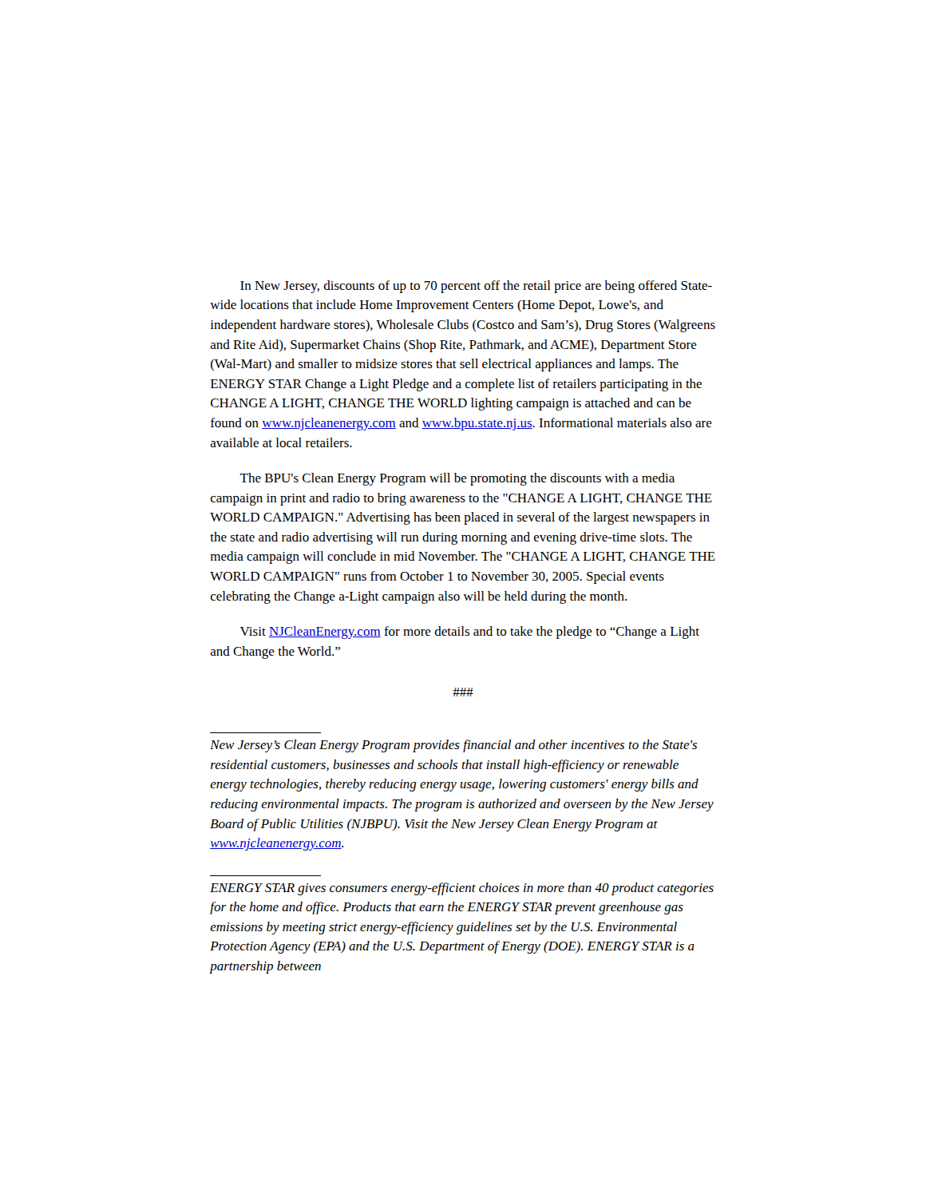In New Jersey, discounts of up to 70 percent off the retail price are being offered State-wide locations that include Home Improvement Centers (Home Depot, Lowe's, and independent hardware stores), Wholesale Clubs (Costco and Sam’s), Drug Stores (Walgreens and Rite Aid), Supermarket Chains (Shop Rite, Pathmark, and ACME), Department Store (Wal-Mart) and smaller to midsize stores that sell electrical appliances and lamps. The ENERGY STAR Change a Light Pledge and a complete list of retailers participating in the CHANGE A LIGHT, CHANGE THE WORLD lighting campaign is attached and can be found on www.njcleanenergy.com and www.bpu.state.nj.us. Informational materials also are available at local retailers.
The BPU's Clean Energy Program will be promoting the discounts with a media campaign in print and radio to bring awareness to the "CHANGE A LIGHT, CHANGE THE WORLD CAMPAIGN." Advertising has been placed in several of the largest newspapers in the state and radio advertising will run during morning and evening drive-time slots. The media campaign will conclude in mid November. The "CHANGE A LIGHT, CHANGE THE WORLD CAMPAIGN" runs from October 1 to November 30, 2005. Special events celebrating the Change a-Light campaign also will be held during the month.
Visit NJCleanEnergy.com for more details and to take the pledge to “Change a Light and Change the World.”
###
New Jersey’s Clean Energy Program provides financial and other incentives to the State's residential customers, businesses and schools that install high-efficiency or renewable energy technologies, thereby reducing energy usage, lowering customers' energy bills and reducing environmental impacts. The program is authorized and overseen by the New Jersey Board of Public Utilities (NJBPU). Visit the New Jersey Clean Energy Program at www.njcleanenergy.com.
ENERGY STAR gives consumers energy-efficient choices in more than 40 product categories for the home and office. Products that earn the ENERGY STAR prevent greenhouse gas emissions by meeting strict energy-efficiency guidelines set by the U.S. Environmental Protection Agency (EPA) and the U.S. Department of Energy (DOE). ENERGY STAR is a partnership between